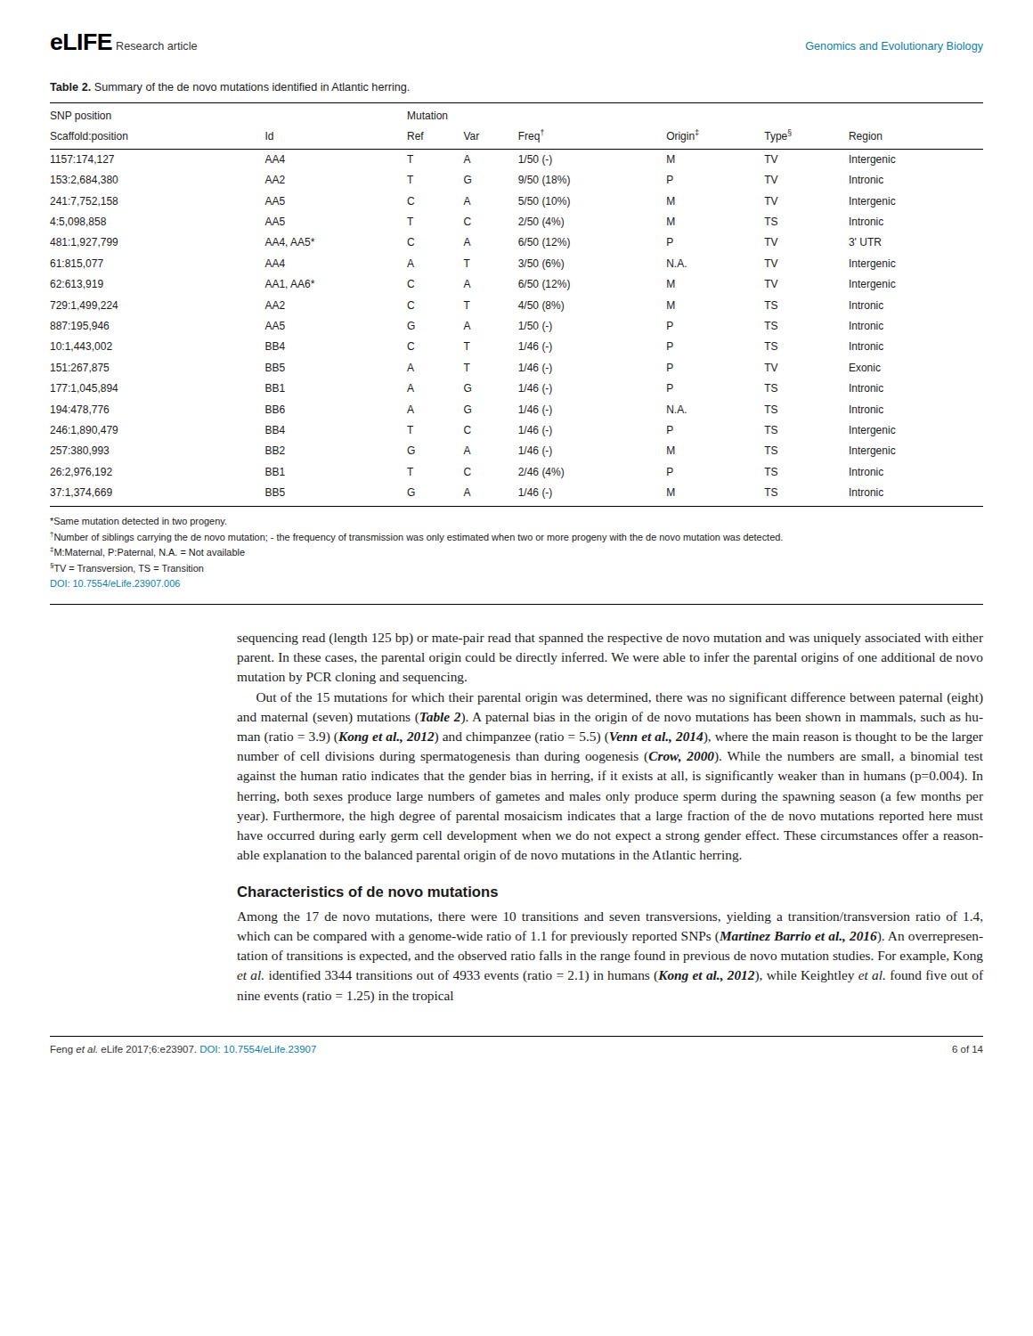e LIFEResearch article
Genomics and Evolutionary Biology
Table 2. Summary of the de novo mutations identified in Atlantic herring.
| SNP position | Mutation |
| --- | --- |
| Scaffold:position | Id | Ref | Var | Freq † | Origin ‡ | Type § | Region |
| 1157:174,127 | AA4 | T | A | 1/50 (-) | M | TV | Intergenic |
| 153:2,684,380 | AA2 | T | G | 9/50 (18%) | P | TV | Intronic |
| 241:7,752,158 | AA5 | C | A | 5/50 (10%) | M | TV | Intergenic |
| 4:5,098,858 | AA5 | T | C | 2/50 (4%) | M | TS | Intronic |
| 481:1,927,799 | AA4, AA5* | C | A | 6/50 (12%) | P | TV | 3' UTR |
| 61:815,077 | AA4 | A | T | 3/50 (6%) | N.A. | TV | Intergenic |
| 62:613,919 | AA1, AA6* | C | A | 6/50 (12%) | M | TV | Intergenic |
| 729:1,499,224 | AA2 | C | T | 4/50 (8%) | M | TS | Intronic |
| 887:195,946 | AA5 | G | A | 1/50 (-) | P | TS | Intronic |
| 10:1,443,002 | BB4 | C | T | 1/46 (-) | P | TS | Intronic |
| 151:267,875 | BB5 | A | T | 1/46 (-) | P | TV | Exonic |
| 177:1,045,894 | BB1 | A | G | 1/46 (-) | P | TS | Intronic |
| 194:478,776 | BB6 | A | G | 1/46 (-) | N.A. | TS | Intronic |
| 246:1,890,479 | BB4 | T | C | 1/46 (-) | P | TS | Intergenic |
| 257:380,993 | BB2 | G | A | 1/46 (-) | M | TS | Intergenic |
| 26:2,976,192 | BB1 | T | C | 2/46 (4%) | P | TS | Intronic |
| 37:1,374,669 | BB5 | G | A | 1/46 (-) | M | TS | Intronic |
*Same mutation detected in two progeny.
†Number of siblings carrying the de novo mutation; - the frequency of transmission was only estimated when two or more progeny with the de novo mutation was detected.
‡M:Maternal, P:Paternal, N.A. = Not available
§TV = Transversion, TS = Transition
DOI: 10.7554/eLife.23907.006
sequencing read (length 125 bp) or mate-pair read that spanned the respective de novo mutation and was uniquely associated with either parent. In these cases, the parental origin could be directly inferred. We were able to infer the parental origins of one additional de novo mutation by PCR cloning and sequencing.
Out of the 15 mutations for which their parental origin was determined, there was no significant difference between paternal (eight) and maternal (seven) mutations (Table 2). A paternal bias in the origin of de novo mutations has been shown in mammals, such as human (ratio = 3.9) (Kong et al., 2012) and chimpanzee (ratio = 5.5) (Venn et al., 2014), where the main reason is thought to be the larger number of cell divisions during spermatogenesis than during oogenesis (Crow, 2000). While the numbers are small, a binomial test against the human ratio indicates that the gender bias in herring, if it exists at all, is significantly weaker than in humans (p=0.004). In herring, both sexes produce large numbers of gametes and males only produce sperm during the spawning season (a few months per year). Furthermore, the high degree of parental mosaicism indicates that a large fraction of the de novo mutations reported here must have occurred during early germ cell development when we do not expect a strong gender effect. These circumstances offer a reasonable explanation to the balanced parental origin of de novo mutations in the Atlantic herring.
Characteristics of de novo mutations
Among the 17 de novo mutations, there were 10 transitions and seven transversions, yielding a transition/transversion ratio of 1.4, which can be compared with a genome-wide ratio of 1.1 for previously reported SNPs (Martinez Barrio et al., 2016). An overrepresentation of transitions is expected, and the observed ratio falls in the range found in previous de novo mutation studies. For example, Kong et al. identified 3344 transitions out of 4933 events (ratio = 2.1) in humans (Kong et al., 2012), while Keightley et al. found five out of nine events (ratio = 1.25) in the tropical
Feng et al. eLife 2017;6:e23907. DOI: 10.7554/eLife.23907
6 of 14